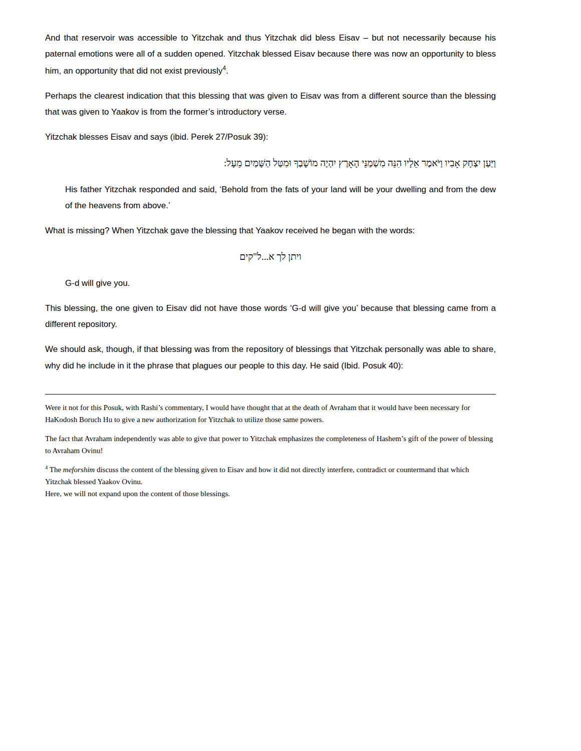And that reservoir was accessible to Yitzchak and thus Yitzchak did bless Eisav – but not necessarily because his paternal emotions were all of a sudden opened. Yitzchak blessed Eisav because there was now an opportunity to bless him, an opportunity that did not exist previously4.
Perhaps the clearest indication that this blessing that was given to Eisav was from a different source than the blessing that was given to Yaakov is from the former’s introductory verse.
Yitzchak blesses Eisav and says (ibid. Perek 27/Posuk 39):
וַיַּעַן יִצְחָק אָבִיו וַיֹּאמֶר אֵלָיו הִנֵּה מִשְׁמַנֵּי הָאָרֶץ יִהְיֶה מוֹשָׁבֶךָ וּמִטַּל הַשָּׁמַיִם מֵעָל:
His father Yitzchak responded and said, ‘Behold from the fats of your land will be your dwelling and from the dew of the heavens from above.’
What is missing? When Yitzchak gave the blessing that Yaakov received he began with the words:
ויתן לך א...ל"קים
G-d will give you.
This blessing, the one given to Eisav did not have those words ‘G-d will give you’ because that blessing came from a different repository.
We should ask, though, if that blessing was from the repository of blessings that Yitzchak personally was able to share, why did he include in it the phrase that plagues our people to this day. He said (Ibid. Posuk 40):
Were it not for this Posuk, with Rashi’s commentary, I would have thought that at the death of Avraham that it would have been necessary for HaKodosh Boruch Hu to give a new authorization for Yitzchak to utilize those same powers.
The fact that Avraham independently was able to give that power to Yitzchak emphasizes the completeness of Hashem’s gift of the power of blessing to Avraham Ovinu!
4 The meforshim discuss the content of the blessing given to Eisav and how it did not directly interfere, contradict or countermand that which Yitzchak blessed Yaakov Ovinu.
Here, we will not expand upon the content of those blessings.